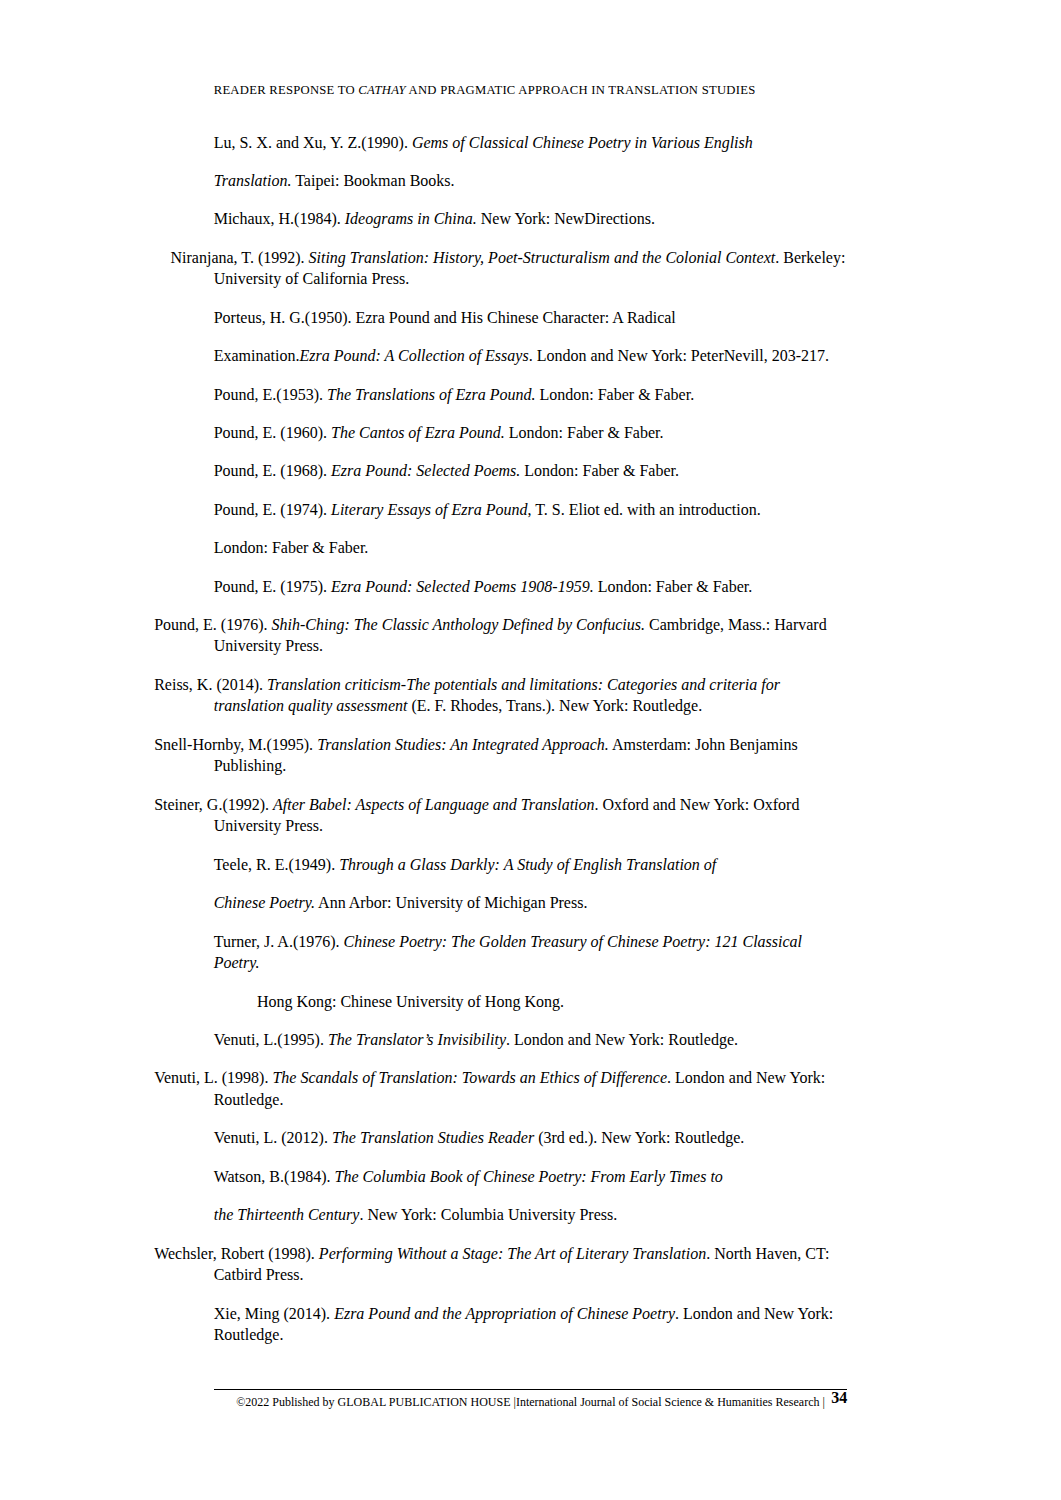Reader Response to Cathay and Pragmatic Approach in Translation Studies
References
Lu, S. X. and Xu, Y. Z.(1990). Gems of Classical Chinese Poetry in Various English Translation. Taipei: Bookman Books.
Michaux, H.(1984). Ideograms in China. New York: NewDirections.
Niranjana, T. (1992). Siting Translation: History, Poet-Structuralism and the Colonial Context. Berkeley: University of California Press.
Porteus, H. G.(1950). Ezra Pound and His Chinese Character: A Radical Examination.Ezra Pound: A Collection of Essays. London and New York: PeterNevill, 203-217.
Pound, E.(1953). The Translations of Ezra Pound. London: Faber & Faber.
Pound, E. (1960). The Cantos of Ezra Pound. London: Faber & Faber.
Pound, E. (1968). Ezra Pound: Selected Poems. London: Faber & Faber.
Pound, E. (1974). Literary Essays of Ezra Pound, T. S. Eliot ed. with an introduction. London: Faber & Faber.
Pound, E. (1975). Ezra Pound: Selected Poems 1908-1959. London: Faber & Faber.
Pound, E. (1976). Shih-Ching: The Classic Anthology Defined by Confucius. Cambridge, Mass.: Harvard University Press.
Reiss, K. (2014). Translation criticism-The potentials and limitations: Categories and criteria for translation quality assessment (E. F. Rhodes, Trans.). New York: Routledge.
Snell-Hornby, M.(1995). Translation Studies: An Integrated Approach. Amsterdam: John Benjamins Publishing.
Steiner, G.(1992). After Babel: Aspects of Language and Translation. Oxford and New York: Oxford University Press.
Teele, R. E.(1949). Through a Glass Darkly: A Study of English Translation of Chinese Poetry. Ann Arbor: University of Michigan Press.
Turner, J. A.(1976). Chinese Poetry: The Golden Treasury of Chinese Poetry: 121 Classical Poetry. Hong Kong: Chinese University of Hong Kong.
Venuti, L.(1995). The Translator’s Invisibility. London and New York: Routledge.
Venuti, L. (1998). The Scandals of Translation: Towards an Ethics of Difference. London and New York: Routledge.
Venuti, L. (2012). The Translation Studies Reader (3rd ed.). New York: Routledge.
Watson, B.(1984). The Columbia Book of Chinese Poetry: From Early Times to the Thirteenth Century. New York: Columbia University Press.
Wechsler, Robert (1998). Performing Without a Stage: The Art of Literary Translation. North Haven, CT: Catbird Press.
Xie, Ming (2014). Ezra Pound and the Appropriation of Chinese Poetry. London and New York: Routledge.
©2022 Published by GLOBAL PUBLICATION HOUSE |International Journal of Social Science & Humanities Research | 34